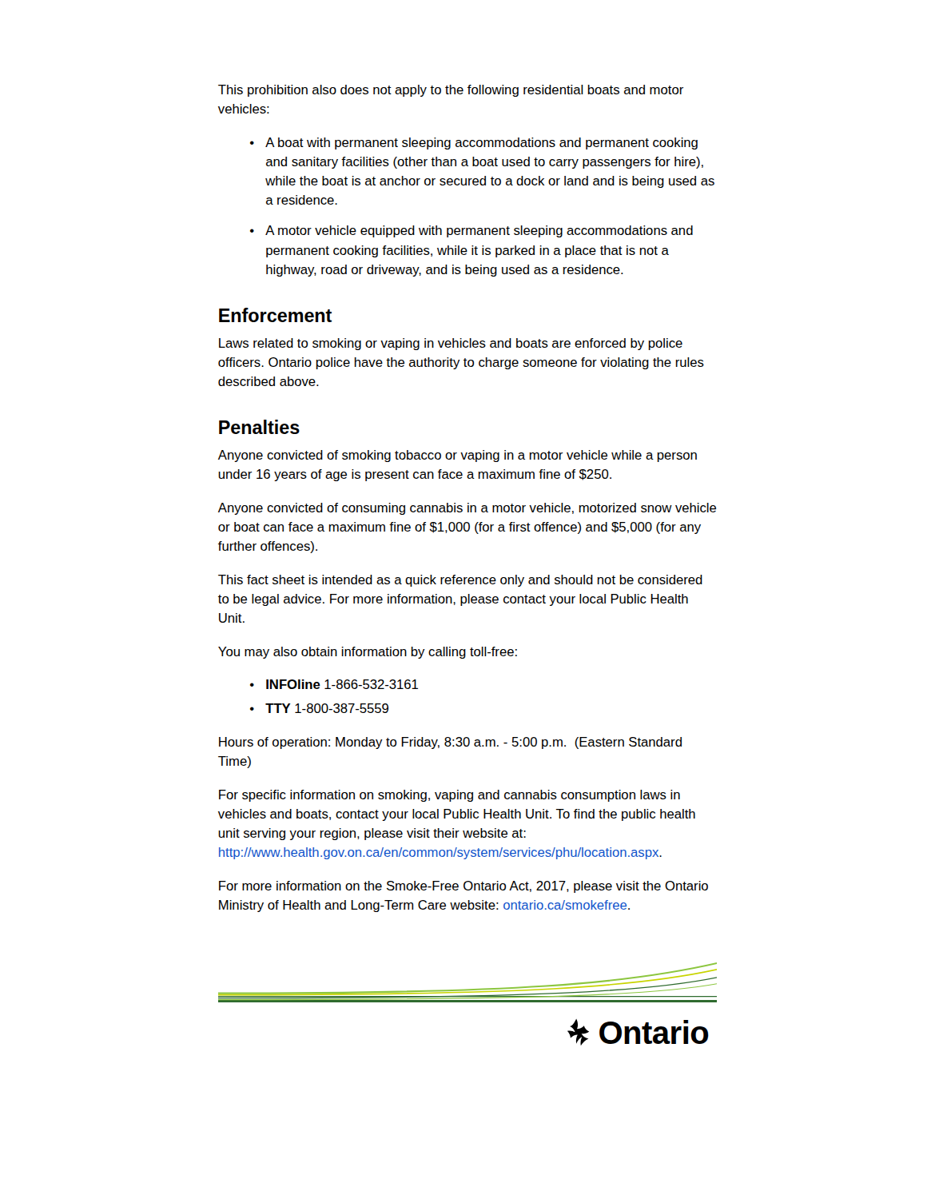This prohibition also does not apply to the following residential boats and motor vehicles:
A boat with permanent sleeping accommodations and permanent cooking and sanitary facilities (other than a boat used to carry passengers for hire), while the boat is at anchor or secured to a dock or land and is being used as a residence.
A motor vehicle equipped with permanent sleeping accommodations and permanent cooking facilities, while it is parked in a place that is not a highway, road or driveway, and is being used as a residence.
Enforcement
Laws related to smoking or vaping in vehicles and boats are enforced by police officers. Ontario police have the authority to charge someone for violating the rules described above.
Penalties
Anyone convicted of smoking tobacco or vaping in a motor vehicle while a person under 16 years of age is present can face a maximum fine of $250.
Anyone convicted of consuming cannabis in a motor vehicle, motorized snow vehicle or boat can face a maximum fine of $1,000 (for a first offence) and $5,000 (for any further offences).
This fact sheet is intended as a quick reference only and should not be considered to be legal advice. For more information, please contact your local Public Health Unit.
You may also obtain information by calling toll-free:
INFOline 1-866-532-3161
TTY 1-800-387-5559
Hours of operation: Monday to Friday, 8:30 a.m. - 5:00 p.m. (Eastern Standard Time)
For specific information on smoking, vaping and cannabis consumption laws in vehicles and boats, contact your local Public Health Unit. To find the public health unit serving your region, please visit their website at:
http://www.health.gov.on.ca/en/common/system/services/phu/location.aspx.
For more information on the Smoke-Free Ontario Act, 2017, please visit the Ontario Ministry of Health and Long-Term Care website: ontario.ca/smokefree.
Ontario